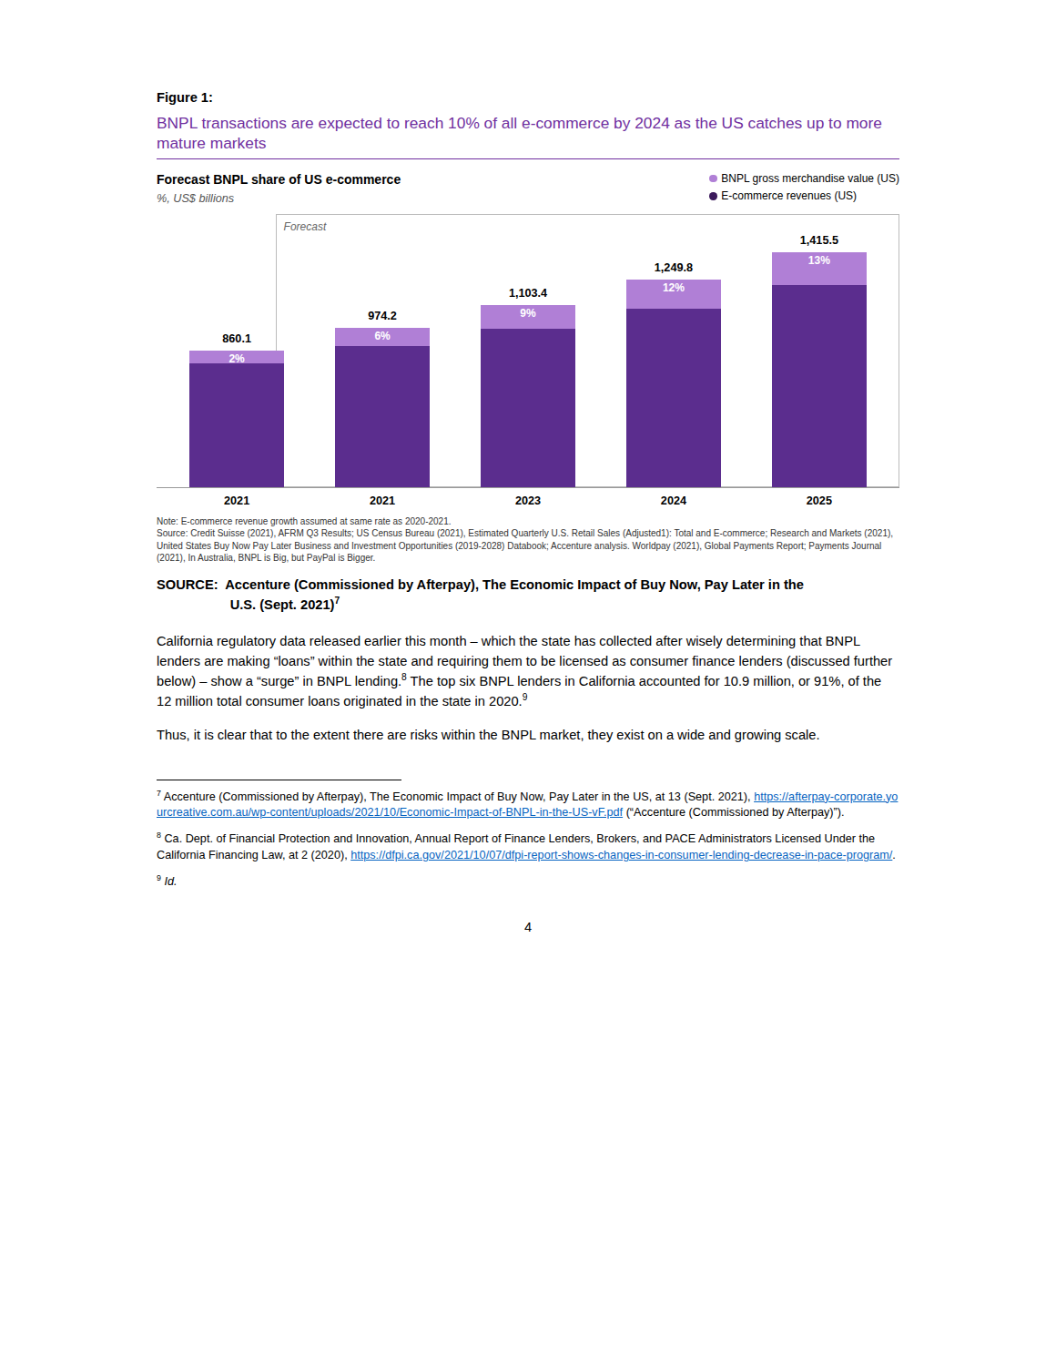Figure 1:
BNPL transactions are expected to reach 10% of all e-commerce by 2024 as the US catches up to more mature markets
Forecast BNPL share of US e-commerce
%, US$ billions
BNPL gross merchandise value (US)
E-commerce revenues (US)
Forecast
860.1
2%
974.2
6%
1,103.4
9%
1,249.8
12%
1,415.5
13%
2021
2021
2023
2024
2025
Note: E-commerce revenue growth assumed at same rate as 2020-2021.
Source: Credit Suisse (2021), AFRM Q3 Results; US Census Bureau (2021), Estimated Quarterly U.S. Retail Sales (Adjusted1): Total and E-commerce; Research and Markets (2021), United States Buy Now Pay Later Business and Investment Opportunities (2019-2028) Databook; Accenture analysis. Worldpay (2021), Global Payments Report; Payments Journal (2021), In Australia, BNPL is Big, but PayPal is Bigger.
SOURCE: Accenture (Commissioned by Afterpay), The Economic Impact of Buy Now, Pay Later in the U.S. (Sept. 2021)7
California regulatory data released earlier this month – which the state has collected after wisely determining that BNPL lenders are making “loans” within the state and requiring them to be licensed as consumer finance lenders (discussed further below) – show a “surge” in BNPL lending.8 The top six BNPL lenders in California accounted for 10.9 million, or 91%, of the 12 million total consumer loans originated in the state in 2020.9
Thus, it is clear that to the extent there are risks within the BNPL market, they exist on a wide and growing scale.
7 Accenture (Commissioned by Afterpay), The Economic Impact of Buy Now, Pay Later in the US, at 13 (Sept. 2021), https://afterpay-corporate.yourcreative.com.au/wp-content/uploads/2021/10/Economic-Impact-of-BNPL-in-the-US-vF.pdf (“Accenture (Commissioned by Afterpay)”).
8 Ca. Dept. of Financial Protection and Innovation, Annual Report of Finance Lenders, Brokers, and PACE Administrators Licensed Under the California Financing Law, at 2 (2020), https://dfpi.ca.gov/2021/10/07/dfpi-report-shows-changes-in-consumer-lending-decrease-in-pace-program/.
9 Id.
4